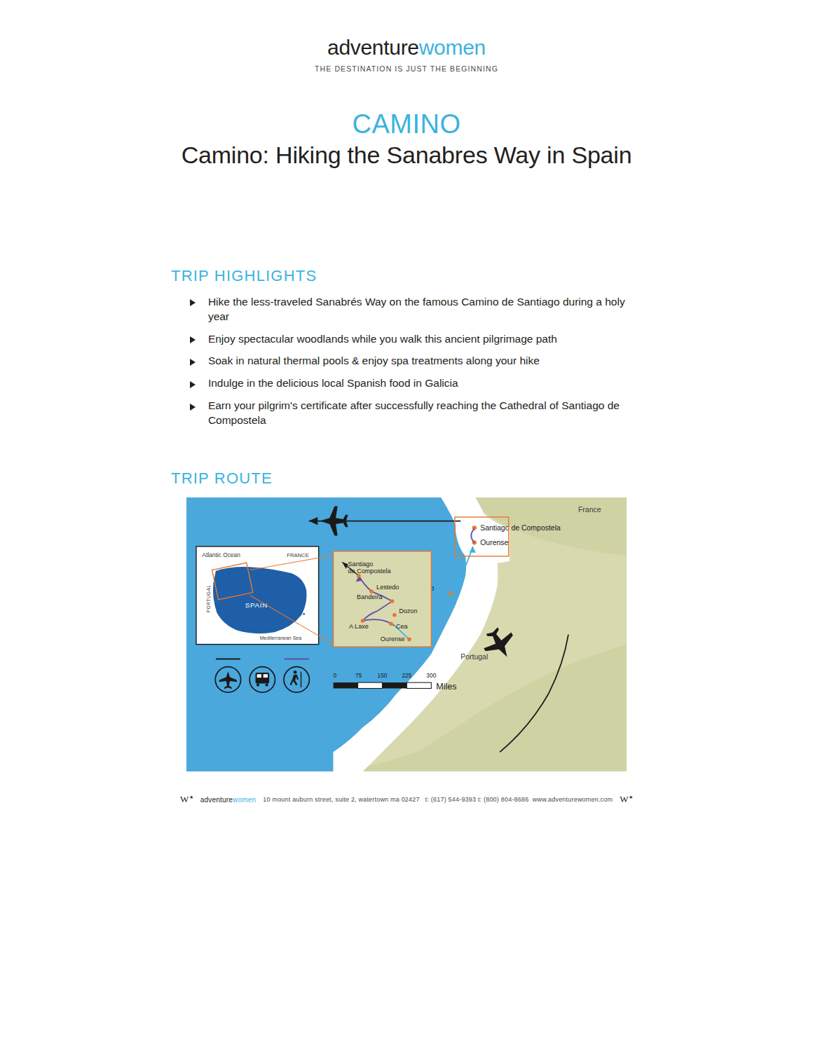adventure women
THE DESTINATION IS JUST THE BEGINNING
CAMINO
Camino: Hiking the Sanabres Way in Spain
TRIP HIGHLIGHTS
Hike the less-traveled Sanabrés Way on the famous Camino de Santiago during a holy year
Enjoy spectacular woodlands while you walk this ancient pilgrimage path
Soak in natural thermal pools & enjoy spa treatments along your hike
Indulge in the delicious local Spanish food in Galicia
Earn your pilgrim's certificate after successfully reaching the Cathedral of Santiago de Compostela
TRIP ROUTE
France Santiago de Compostela Ourense Porto Portugal Atlantic Ocean FRANCE SPAIN PORTUGAL Mediterranean Sea Santiago de Compostela Lestedo Bandeira Dozon A Laxe Cea Ourense 0 75 150 225 300 Miles
W★ adventure women 10 mount auburn street, suite 2, watertown ma 02427 t: (617) 544-9393 t: (800) 804-8686 www.adventurewomen.com W★